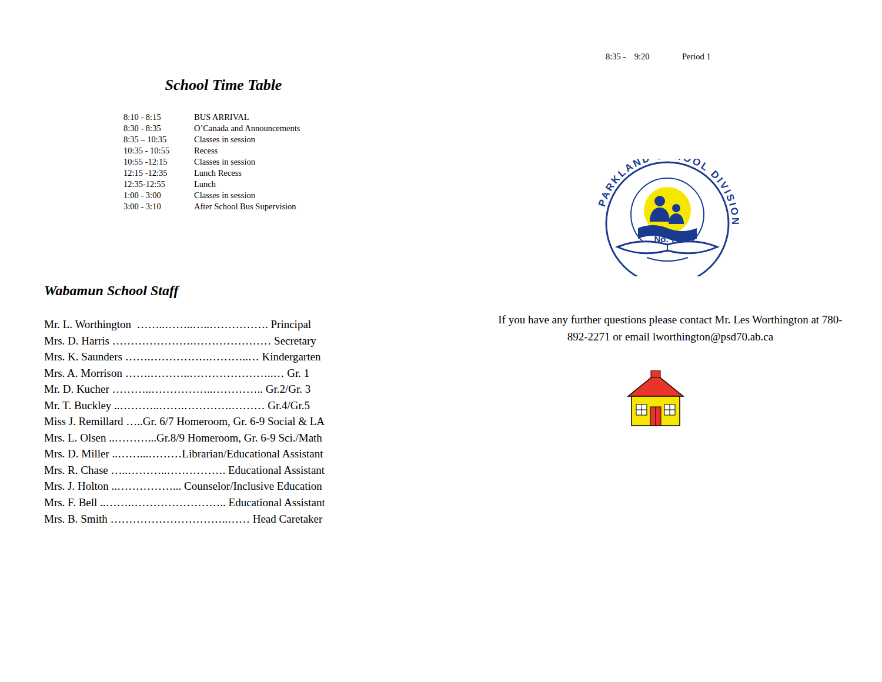School Time Table
| 8:10 - 8:15 | BUS ARRIVAL |
| 8:30 - 8:35 | O’Canada and Announcements |
| 8:35 – 10:35 | Classes in session |
| 10:35 - 10:55 | Recess |
| 10:55 -12:15 | Classes in session |
| 12:15 -12:35 | Lunch Recess |
| 12:35-12:55 | Lunch |
| 1:00 - 3:00 | Classes in session |
| 3:00 - 3:10 | After School Bus Supervision |
Wabamun School Staff
Mr. L. Worthington ……..……..…..……………. Principal
Mrs. D. Harris ………………….………………… Secretary
Mrs. K. Saunders …….…………….………..… Kindergarten
Mrs. A. Morrison …….………..…………………..… Gr. 1
Mr. D. Kucher ………..……………..………….. Gr.2/Gr. 3
Mr. T. Buckley ..………..…….………….……… Gr.4/Gr.5
Miss J. Remillard …..Gr. 6/7 Homeroom, Gr. 6-9 Social & LA
Mrs. L. Olsen ..………...Gr.8/9 Homeroom, Gr. 6-9 Sci./Math
Mrs. D. Miller ..……...………Librarian/Educational Assistant
Mrs. R. Chase …..………..……………. Educational Assistant
Mrs. J. Holton ..……………... Counselor/Inclusive Education
Mrs. F. Bell ..…….…………………….. Educational Assistant
Mrs. B. Smith …………………………..…… Head Caretaker
8:35 - 9:20 Period 1
PARKLAND SCHOOL DIVISION No. 70
If you have any further questions please contact Mr. Les Worthington at 780-892-2271 or email lworthington@psd70.ab.ca